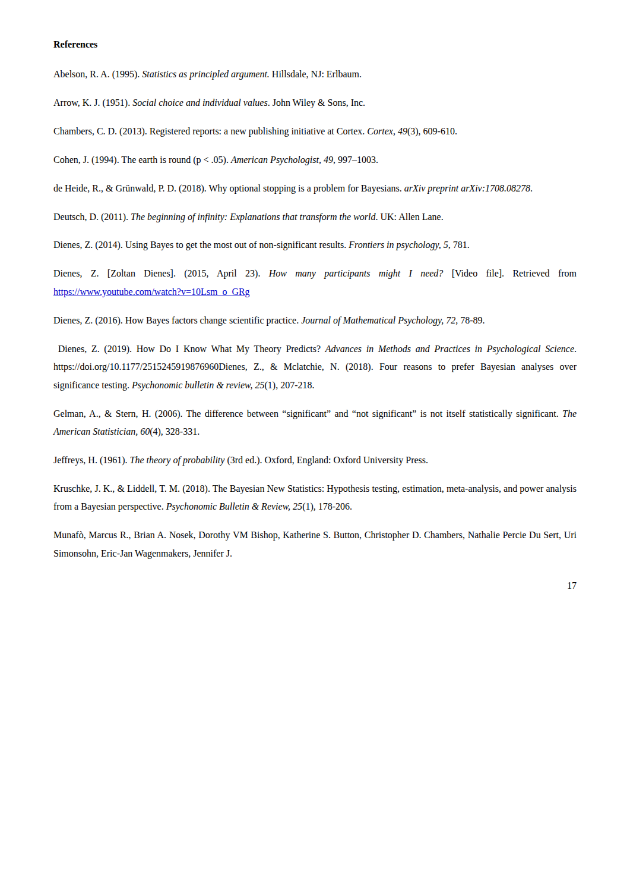References
Abelson, R. A. (1995). Statistics as principled argument. Hillsdale, NJ: Erlbaum.
Arrow, K. J. (1951). Social choice and individual values. John Wiley & Sons, Inc.
Chambers, C. D. (2013). Registered reports: a new publishing initiative at Cortex. Cortex, 49(3), 609-610.
Cohen, J. (1994). The earth is round (p < .05). American Psychologist, 49, 997–1003.
de Heide, R., & Grünwald, P. D. (2018). Why optional stopping is a problem for Bayesians. arXiv preprint arXiv:1708.08278.
Deutsch, D. (2011). The beginning of infinity: Explanations that transform the world. UK: Allen Lane.
Dienes, Z. (2014). Using Bayes to get the most out of non-significant results. Frontiers in psychology, 5, 781.
Dienes, Z. [Zoltan Dienes]. (2015, April 23). How many participants might I need? [Video file]. Retrieved from https://www.youtube.com/watch?v=10Lsm_o_GRg
Dienes, Z. (2016). How Bayes factors change scientific practice. Journal of Mathematical Psychology, 72, 78-89.
Dienes, Z. (2019). How Do I Know What My Theory Predicts? Advances in Methods and Practices in Psychological Science. https://doi.org/10.1177/2515245919876960Dienes, Z., & Mclatchie, N. (2018). Four reasons to prefer Bayesian analyses over significance testing. Psychonomic bulletin & review, 25(1), 207-218.
Gelman, A., & Stern, H. (2006). The difference between “significant” and “not significant” is not itself statistically significant. The American Statistician, 60(4), 328-331.
Jeffreys, H. (1961). The theory of probability (3rd ed.). Oxford, England: Oxford University Press.
Kruschke, J. K., & Liddell, T. M. (2018). The Bayesian New Statistics: Hypothesis testing, estimation, meta-analysis, and power analysis from a Bayesian perspective. Psychonomic Bulletin & Review, 25(1), 178-206.
Munafò, Marcus R., Brian A. Nosek, Dorothy VM Bishop, Katherine S. Button, Christopher D. Chambers, Nathalie Percie Du Sert, Uri Simonsohn, Eric-Jan Wagenmakers, Jennifer J.
17